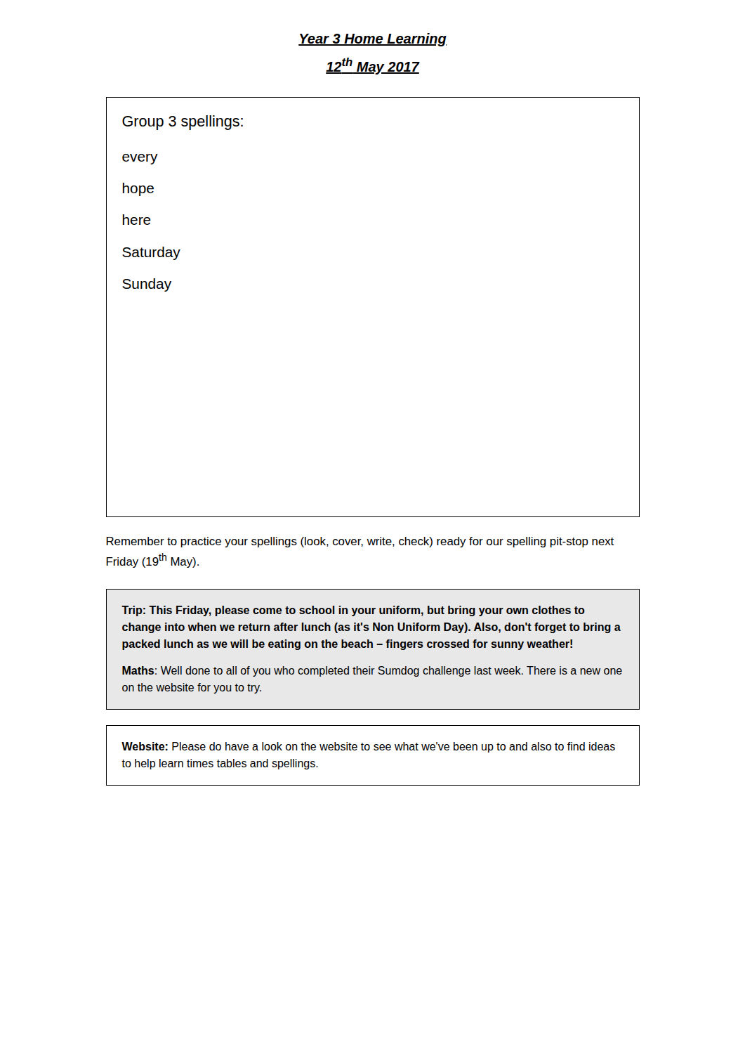Year 3 Home Learning
12th May 2017
Group 3 spellings:
every
hope
here
Saturday
Sunday
Remember to practice your spellings (look, cover, write, check) ready for our spelling pit-stop next Friday (19th May).
Trip: This Friday, please come to school in your uniform, but bring your own clothes to change into when we return after lunch (as it's Non Uniform Day). Also, don't forget to bring a packed lunch as we will be eating on the beach – fingers crossed for sunny weather!
Maths: Well done to all of you who completed their Sumdog challenge last week. There is a new one on the website for you to try.
Website: Please do have a look on the website to see what we've been up to and also to find ideas to help learn times tables and spellings.